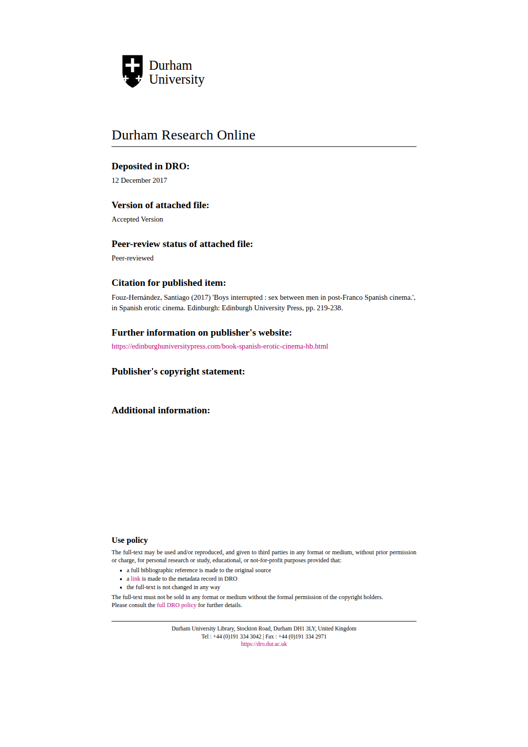Durham University
Durham Research Online
Deposited in DRO:
12 December 2017
Version of attached file:
Accepted Version
Peer-review status of attached file:
Peer-reviewed
Citation for published item:
Fouz-Hernández, Santiago (2017) 'Boys interrupted : sex between men in post-Franco Spanish cinema.', in Spanish erotic cinema. Edinburgh: Edinburgh University Press, pp. 219-238.
Further information on publisher's website:
https://edinburghuniversitypress.com/book-spanish-erotic-cinema-hb.html
Publisher's copyright statement:
Additional information:
Use policy
The full-text may be used and/or reproduced, and given to third parties in any format or medium, without prior permission or charge, for personal research or study, educational, or not-for-profit purposes provided that:
a full bibliographic reference is made to the original source
a link is made to the metadata record in DRO
the full-text is not changed in any way
The full-text must not be sold in any format or medium without the formal permission of the copyright holders.
Please consult the full DRO policy for further details.
Durham University Library, Stockton Road, Durham DH1 3LY, United Kingdom
Tel : +44 (0)191 334 3042 | Fax : +44 (0)191 334 2971
https://dro.dur.ac.uk